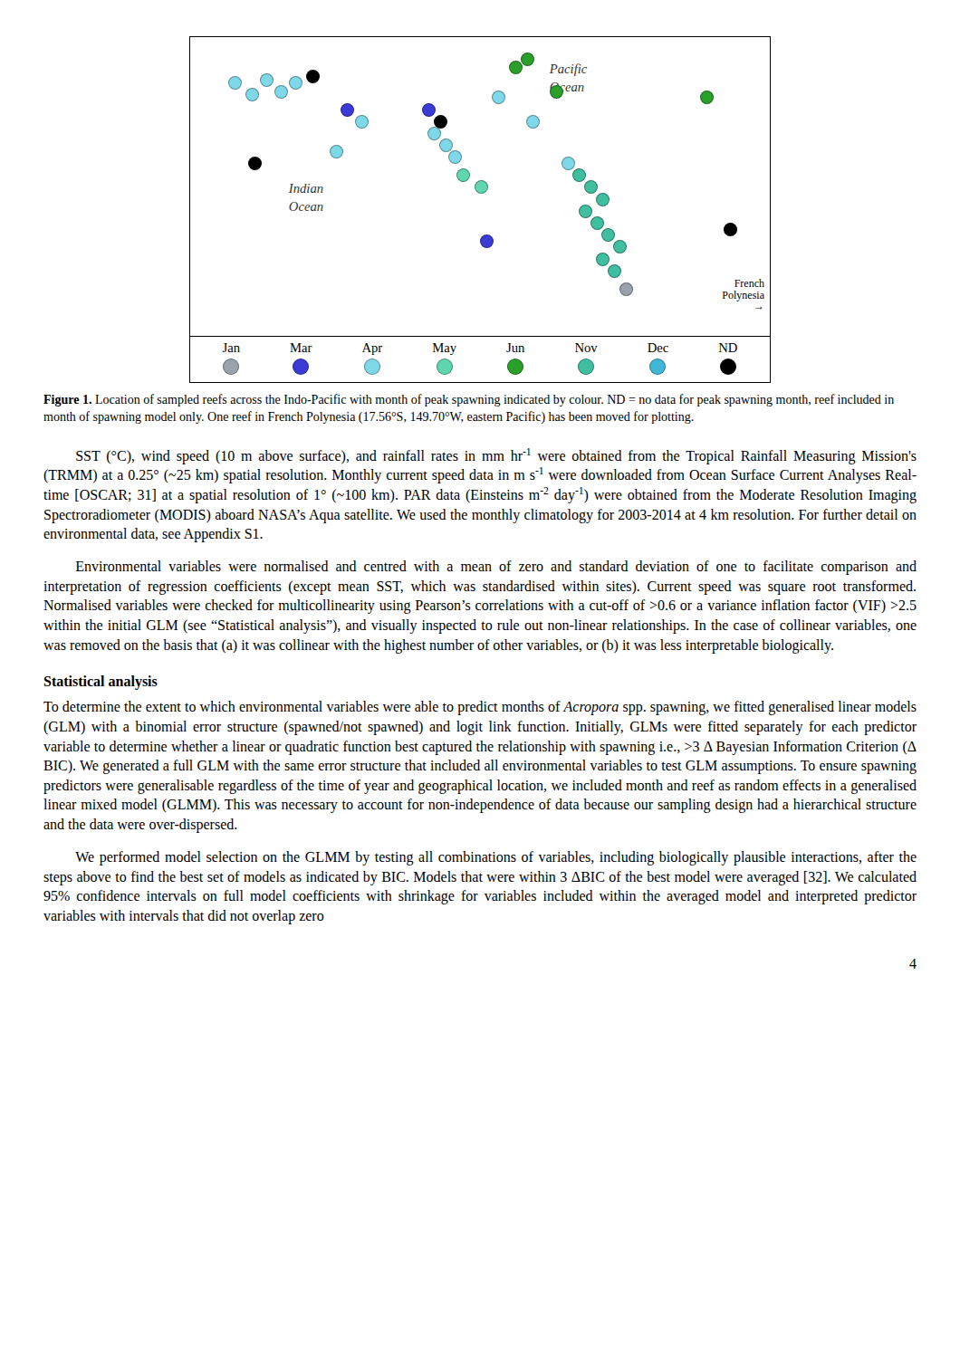Pacific
Ocean Indian
Ocean French
Polynesia
→
Jan
Mar
Apr
May
Jun
Nov
Dec
ND
Figure 1. Location of sampled reefs across the Indo-Pacific with month of peak spawning indicated by colour. ND = no data for peak spawning month, reef included in month of spawning model only. One reef in French Polynesia (17.56°S, 149.70°W, eastern Pacific) has been moved for plotting.
SST (°C), wind speed (10 m above surface), and rainfall rates in mm hr-1 were obtained from the Tropical Rainfall Measuring Mission's (TRMM) at a 0.25° (~25 km) spatial resolution. Monthly current speed data in m s-1 were downloaded from Ocean Surface Current Analyses Real-time [OSCAR; 31] at a spatial resolution of 1° (~100 km). PAR data (Einsteins m-2 day-1) were obtained from the Moderate Resolution Imaging Spectroradiometer (MODIS) aboard NASA’s Aqua satellite. We used the monthly climatology for 2003-2014 at 4 km resolution. For further detail on environmental data, see Appendix S1.
Environmental variables were normalised and centred with a mean of zero and standard deviation of one to facilitate comparison and interpretation of regression coefficients (except mean SST, which was standardised within sites). Current speed was square root transformed. Normalised variables were checked for multicollinearity using Pearson’s correlations with a cut-off of >0.6 or a variance inflation factor (VIF) >2.5 within the initial GLM (see “Statistical analysis”), and visually inspected to rule out non-linear relationships. In the case of collinear variables, one was removed on the basis that (a) it was collinear with the highest number of other variables, or (b) it was less interpretable biologically.
Statistical analysis
To determine the extent to which environmental variables were able to predict months of Acropora spp. spawning, we fitted generalised linear models (GLM) with a binomial error structure (spawned/not spawned) and logit link function. Initially, GLMs were fitted separately for each predictor variable to determine whether a linear or quadratic function best captured the relationship with spawning i.e., >3 Δ Bayesian Information Criterion (Δ BIC). We generated a full GLM with the same error structure that included all environmental variables to test GLM assumptions. To ensure spawning predictors were generalisable regardless of the time of year and geographical location, we included month and reef as random effects in a generalised linear mixed model (GLMM). This was necessary to account for non-independence of data because our sampling design had a hierarchical structure and the data were over-dispersed.
We performed model selection on the GLMM by testing all combinations of variables, including biologically plausible interactions, after the steps above to find the best set of models as indicated by BIC. Models that were within 3 ΔBIC of the best model were averaged [32]. We calculated 95% confidence intervals on full model coefficients with shrinkage for variables included within the averaged model and interpreted predictor variables with intervals that did not overlap zero
4